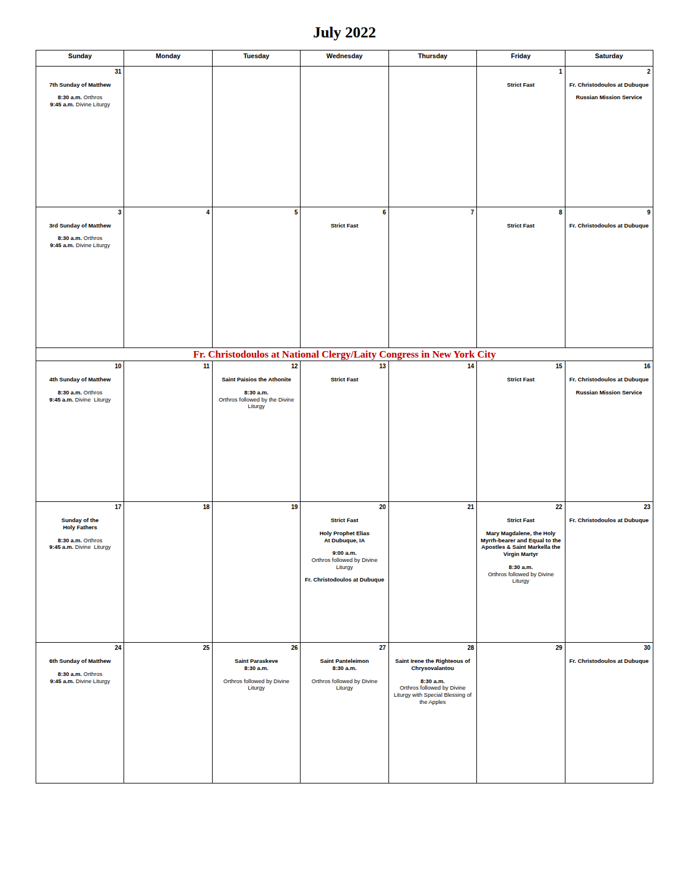July 2022
| Sunday | Monday | Tuesday | Wednesday | Thursday | Friday | Saturday |
| --- | --- | --- | --- | --- | --- | --- |
| 31 7th Sunday of Matthew 8:30 a.m. Orthros 9:45 a.m. Divine Liturgy | | | | | 1 Strict Fast | 2 Fr. Christodoulos at Dubuque Russian Mission Service |
| 3 3rd Sunday of Matthew 8:30 a.m. Orthros 9:45 a.m. Divine Liturgy | 4 | 5 | 6 Strict Fast | 7 | 8 Strict Fast | 9 Fr. Christodoulos at Dubuque |
| Fr. Christodoulos at National Clergy/Laity Congress in New York City |
| 10 4th Sunday of Matthew 8:30 a.m. Orthros 9:45 a.m. Divine Liturgy | 11 | 12 Saint Paisios the Athonite 8:30 a.m. Orthros followed by the Divine Liturgy | 13 Strict Fast | 14 | 15 Strict Fast | 16 Fr. Christodoulos at Dubuque Russian Mission Service |
| 17 Sunday of the Holy Fathers 8:30 a.m. Orthros 9:45 a.m. Divine Liturgy | 18 | 19 | 20 Strict Fast Holy Prophet Elias At Dubuque, IA 9:00 a.m. Orthros followed by Divine Liturgy Fr. Christodoulos at Dubuque | 21 | 22 Strict Fast Mary Magdalene, the Holy Myrrh-bearer and Equal to the Apostles & Saint Markella the Virgin Martyr 8:30 a.m. Orthros followed by Divine Liturgy | 23 Fr. Christodoulos at Dubuque |
| 24 6th Sunday of Matthew 8:30 a.m. Orthros 9:45 a.m. Divine Liturgy | 25 | 26 Saint Paraskeve 8:30 a.m. Orthros followed by Divine Liturgy | 27 Saint Panteleimon 8:30 a.m. Orthros followed by Divine Liturgy | 28 Saint Irene the Righteous of Chrysovalantou 8:30 a.m. Orthros followed by Divine Liturgy with Special Blessing of the Apples | 29 | 30 Fr. Christodoulos at Dubuque |